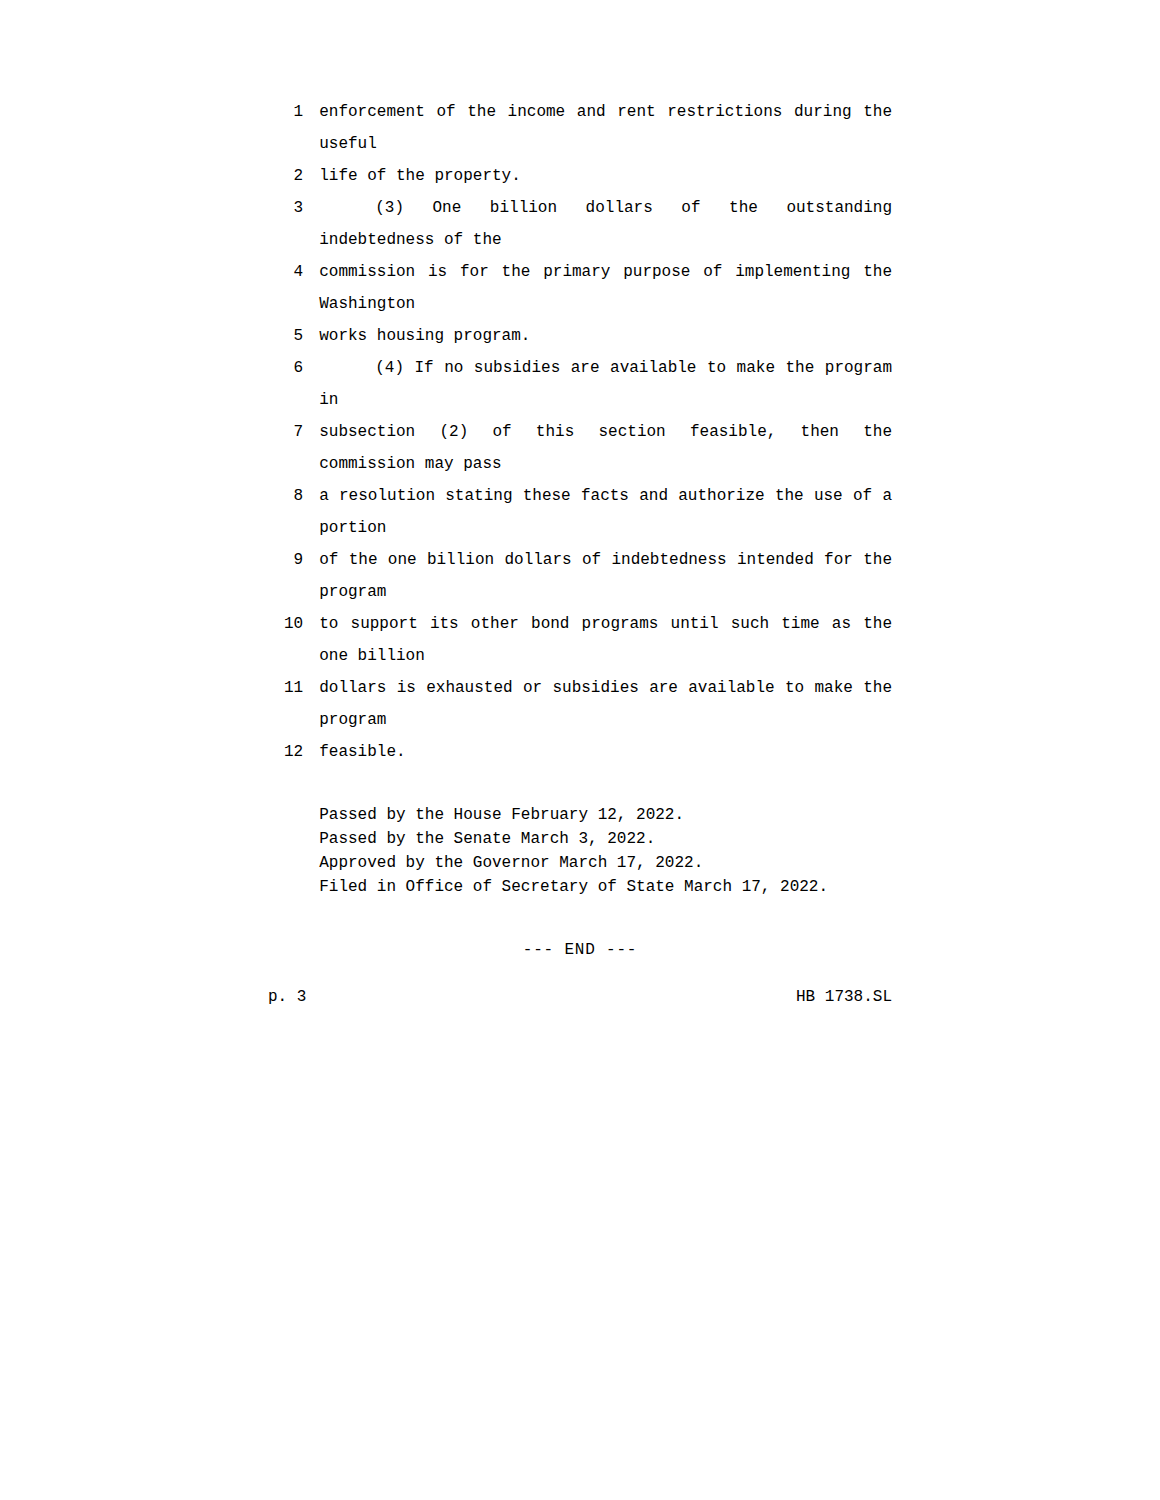enforcement of the income and rent restrictions during the useful
life of the property.
(3) One billion dollars of the outstanding indebtedness of the
commission is for the primary purpose of implementing the Washington
works housing program.
(4) If no subsidies are available to make the program in
subsection (2) of this section feasible, then the commission may pass
a resolution stating these facts and authorize the use of a portion
of the one billion dollars of indebtedness intended for the program
to support its other bond programs until such time as the one billion
dollars is exhausted or subsidies are available to make the program
feasible.
Passed by the House February 12, 2022. Passed by the Senate March 3, 2022. Approved by the Governor March 17, 2022. Filed in Office of Secretary of State March 17, 2022.
--- END ---
p. 3 HB 1738.SL